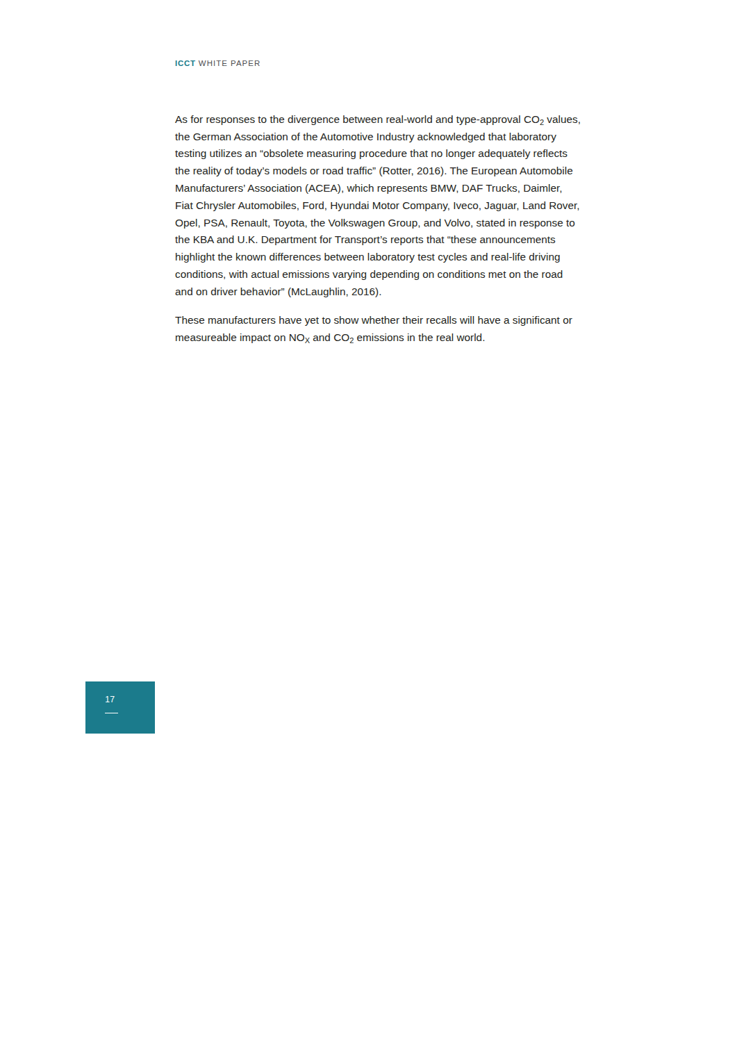ICCT White Paper
As for responses to the divergence between real-world and type-approval CO2 values, the German Association of the Automotive Industry acknowledged that laboratory testing utilizes an “obsolete measuring procedure that no longer adequately reflects the reality of today’s models or road traffic” (Rotter, 2016). The European Automobile Manufacturers’ Association (ACEA), which represents BMW, DAF Trucks, Daimler, Fiat Chrysler Automobiles, Ford, Hyundai Motor Company, Iveco, Jaguar, Land Rover, Opel, PSA, Renault, Toyota, the Volkswagen Group, and Volvo, stated in response to the KBA and U.K. Department for Transport’s reports that “these announcements highlight the known differences between laboratory test cycles and real-life driving conditions, with actual emissions varying depending on conditions met on the road and on driver behavior” (McLaughlin, 2016).
These manufacturers have yet to show whether their recalls will have a significant or measureable impact on NOX and CO2 emissions in the real world.
17